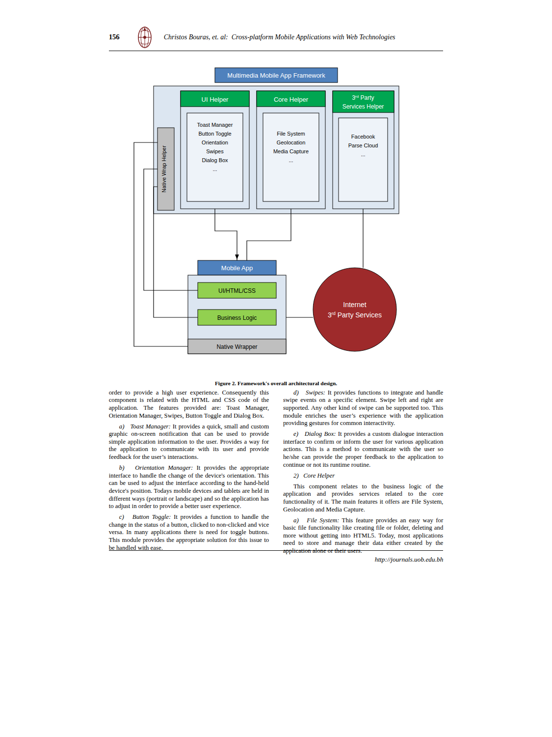156
Christos Bouras, et. al: Cross-platform Mobile Applications with Web Technologies
Multimedia Mobile App Framework Native Wrap Helper UI Helper Toast Manager Button Toggle Orientation Swipes Dialog Box ... Core Helper File System Geolocation Media Capture ... 3rd Party Services Helper Facebook Parse Cloud ... Mobile App UI/HTML/CSS Business Logic Native Wrapper Internet 3rd Party Services
Figure 2. Framework's overall architectural design.
order to provide a high user experience. Consequently this component is related with the HTML and CSS code of the application. The features provided are: Toast Manager, Orientation Manager, Swipes, Button Toggle and Dialog Box.
a) Toast Manager: It provides a quick, small and custom graphic on-screen notification that can be used to provide simple application information to the user. Provides a way for the application to communicate with its user and provide feedback for the user’s interactions.
b) Orientation Manager: It provides the appropriate interface to handle the change of the device's orientation. This can be used to adjust the interface according to the hand-held device's position. Todays mobile devices and tablets are held in different ways (portrait or landscape) and so the application has to adjust in order to provide a better user experience.
c) Button Toggle: It provides a function to handle the change in the status of a button, clicked to non-clicked and vice versa. In many applications there is need for toggle buttons. This module provides the appropriate solution for this issue to be handled with ease.
d) Swipes: It provides functions to integrate and handle swipe events on a specific element. Swipe left and right are supported. Any other kind of swipe can be supported too. This module enriches the user’s experience with the application providing gestures for common interactivity.
e) Dialog Box: It provides a custom dialogue interaction interface to confirm or inform the user for various application actions. This is a method to communicate with the user so he/she can provide the proper feedback to the application to continue or not its runtime routine.
2) Core Helper
This component relates to the business logic of the application and provides services related to the core functionality of it. The main features it offers are File System, Geolocation and Media Capture.
a) File System: This feature provides an easy way for basic file functionality like creating file or folder, deleting and more without getting into HTML5. Today, most applications need to store and manage their data either created by the application alone or their users.
http://journals.uob.edu.bh